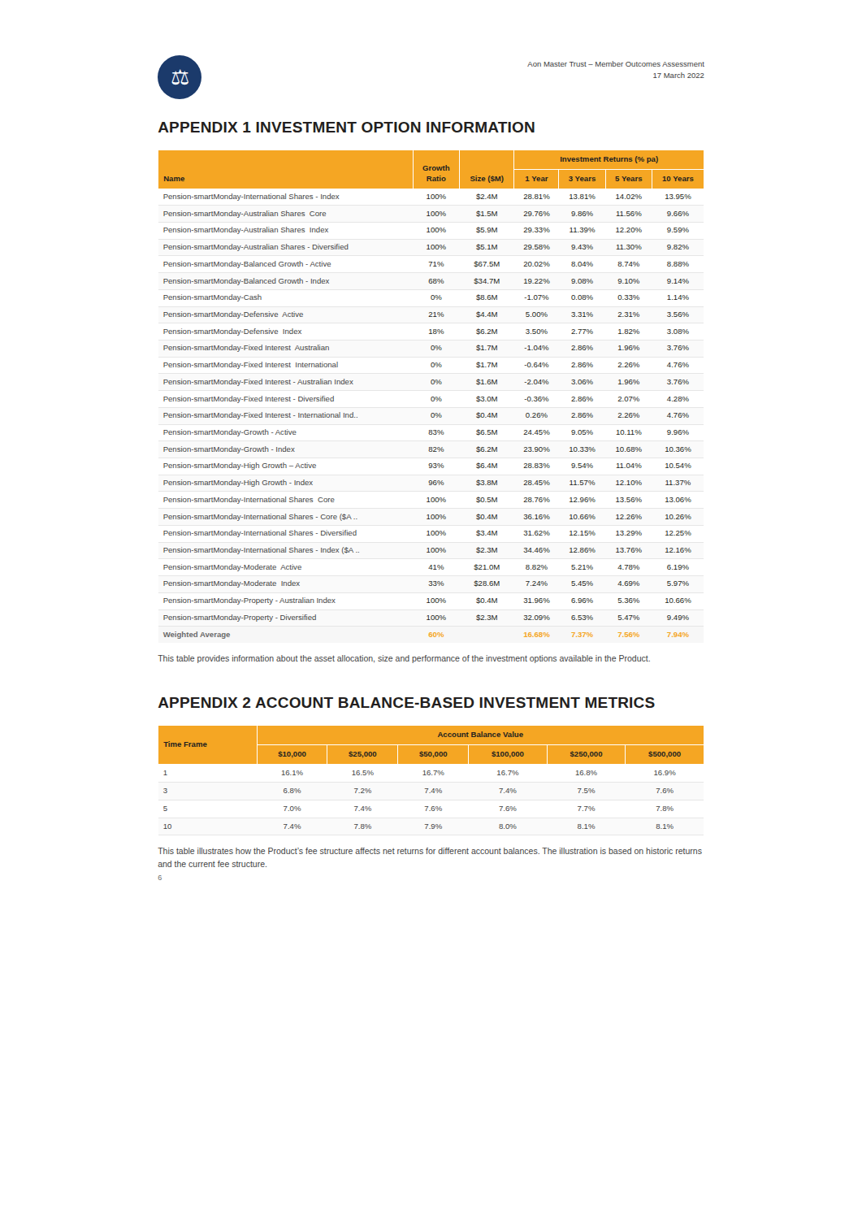⚖
Aon Master Trust – Member Outcomes Assessment
17 March 2022
APPENDIX 1 INVESTMENT OPTION INFORMATION
| Name | Growth Ratio | Size ($M) | Investment Returns (% pa) |
| --- | --- | --- | --- |
| 1 Year | 3 Years | 5 Years | 10 Years |
| Pension-smartMonday-International Shares - Index | 100% | $2.4M | 28.81% | 13.81% | 14.02% | 13.95% |
| Pension-smartMonday-Australian Shares Core | 100% | $1.5M | 29.76% | 9.86% | 11.56% | 9.66% |
| Pension-smartMonday-Australian Shares Index | 100% | $5.9M | 29.33% | 11.39% | 12.20% | 9.59% |
| Pension-smartMonday-Australian Shares - Diversified | 100% | $5.1M | 29.58% | 9.43% | 11.30% | 9.82% |
| Pension-smartMonday-Balanced Growth - Active | 71% | $67.5M | 20.02% | 8.04% | 8.74% | 8.88% |
| Pension-smartMonday-Balanced Growth - Index | 68% | $34.7M | 19.22% | 9.08% | 9.10% | 9.14% |
| Pension-smartMonday-Cash | 0% | $8.6M | -1.07% | 0.08% | 0.33% | 1.14% |
| Pension-smartMonday-Defensive Active | 21% | $4.4M | 5.00% | 3.31% | 2.31% | 3.56% |
| Pension-smartMonday-Defensive Index | 18% | $6.2M | 3.50% | 2.77% | 1.82% | 3.08% |
| Pension-smartMonday-Fixed Interest Australian | 0% | $1.7M | -1.04% | 2.86% | 1.96% | 3.76% |
| Pension-smartMonday-Fixed Interest International | 0% | $1.7M | -0.64% | 2.86% | 2.26% | 4.76% |
| Pension-smartMonday-Fixed Interest - Australian Index | 0% | $1.6M | -2.04% | 3.06% | 1.96% | 3.76% |
| Pension-smartMonday-Fixed Interest - Diversified | 0% | $3.0M | -0.36% | 2.86% | 2.07% | 4.28% |
| Pension-smartMonday-Fixed Interest - International Ind.. | 0% | $0.4M | 0.26% | 2.86% | 2.26% | 4.76% |
| Pension-smartMonday-Growth - Active | 83% | $6.5M | 24.45% | 9.05% | 10.11% | 9.96% |
| Pension-smartMonday-Growth - Index | 82% | $6.2M | 23.90% | 10.33% | 10.68% | 10.36% |
| Pension-smartMonday-High Growth – Active | 93% | $6.4M | 28.83% | 9.54% | 11.04% | 10.54% |
| Pension-smartMonday-High Growth - Index | 96% | $3.8M | 28.45% | 11.57% | 12.10% | 11.37% |
| Pension-smartMonday-International Shares Core | 100% | $0.5M | 28.76% | 12.96% | 13.56% | 13.06% |
| Pension-smartMonday-International Shares - Core ($A .. | 100% | $0.4M | 36.16% | 10.66% | 12.26% | 10.26% |
| Pension-smartMonday-International Shares - Diversified | 100% | $3.4M | 31.62% | 12.15% | 13.29% | 12.25% |
| Pension-smartMonday-International Shares - Index ($A .. | 100% | $2.3M | 34.46% | 12.86% | 13.76% | 12.16% |
| Pension-smartMonday-Moderate Active | 41% | $21.0M | 8.82% | 5.21% | 4.78% | 6.19% |
| Pension-smartMonday-Moderate Index | 33% | $28.6M | 7.24% | 5.45% | 4.69% | 5.97% |
| Pension-smartMonday-Property - Australian Index | 100% | $0.4M | 31.96% | 6.96% | 5.36% | 10.66% |
| Pension-smartMonday-Property - Diversified | 100% | $2.3M | 32.09% | 6.53% | 5.47% | 9.49% |
| Weighted Average | 60% | | 16.68% | 7.37% | 7.56% | 7.94% |
This table provides information about the asset allocation, size and performance of the investment options available in the Product.
APPENDIX 2 ACCOUNT BALANCE-BASED INVESTMENT METRICS
| Time Frame | Account Balance Value |
| --- | --- |
| $10,000 | $25,000 | $50,000 | $100,000 | $250,000 | $500,000 |
| 1 | 16.1% | 16.5% | 16.7% | 16.7% | 16.8% | 16.9% |
| 3 | 6.8% | 7.2% | 7.4% | 7.4% | 7.5% | 7.6% |
| 5 | 7.0% | 7.4% | 7.6% | 7.6% | 7.7% | 7.8% |
| 10 | 7.4% | 7.8% | 7.9% | 8.0% | 8.1% | 8.1% |
This table illustrates how the Product’s fee structure affects net returns for different account balances. The illustration is based on historic returns and the current fee structure.
6